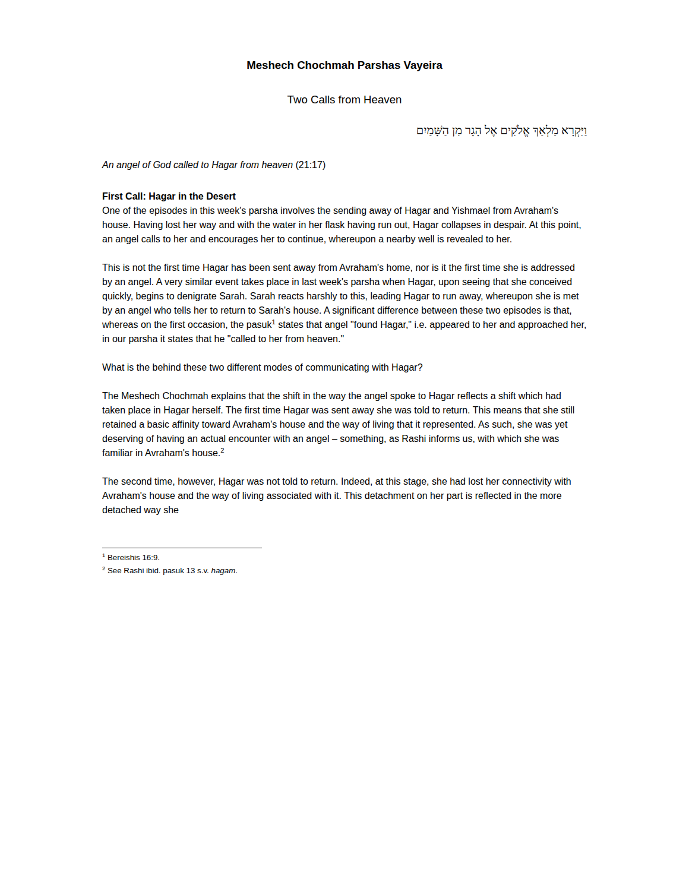Meshech Chochmah Parshas Vayeira
Two Calls from Heaven
וַיִּקְרָא מַלְאַךְ אֱלֹקִים אֶל הָגָר מִן הַשָּׁמַיִם
An angel of God called to Hagar from heaven (21:17)
First Call: Hagar in the Desert
One of the episodes in this week's parsha involves the sending away of Hagar and Yishmael from Avraham's house. Having lost her way and with the water in her flask having run out, Hagar collapses in despair. At this point, an angel calls to her and encourages her to continue, whereupon a nearby well is revealed to her.
This is not the first time Hagar has been sent away from Avraham's home, nor is it the first time she is addressed by an angel. A very similar event takes place in last week's parsha when Hagar, upon seeing that she conceived quickly, begins to denigrate Sarah. Sarah reacts harshly to this, leading Hagar to run away, whereupon she is met by an angel who tells her to return to Sarah's house. A significant difference between these two episodes is that, whereas on the first occasion, the pasuk1 states that angel "found Hagar," i.e. appeared to her and approached her, in our parsha it states that he "called to her from heaven."
What is the behind these two different modes of communicating with Hagar?
The Meshech Chochmah explains that the shift in the way the angel spoke to Hagar reflects a shift which had taken place in Hagar herself. The first time Hagar was sent away she was told to return. This means that she still retained a basic affinity toward Avraham's house and the way of living that it represented. As such, she was yet deserving of having an actual encounter with an angel – something, as Rashi informs us, with which she was familiar in Avraham's house.2
The second time, however, Hagar was not told to return. Indeed, at this stage, she had lost her connectivity with Avraham's house and the way of living associated with it. This detachment on her part is reflected in the more detached way she
1 Bereishis 16:9.
2 See Rashi ibid. pasuk 13 s.v. hagam.